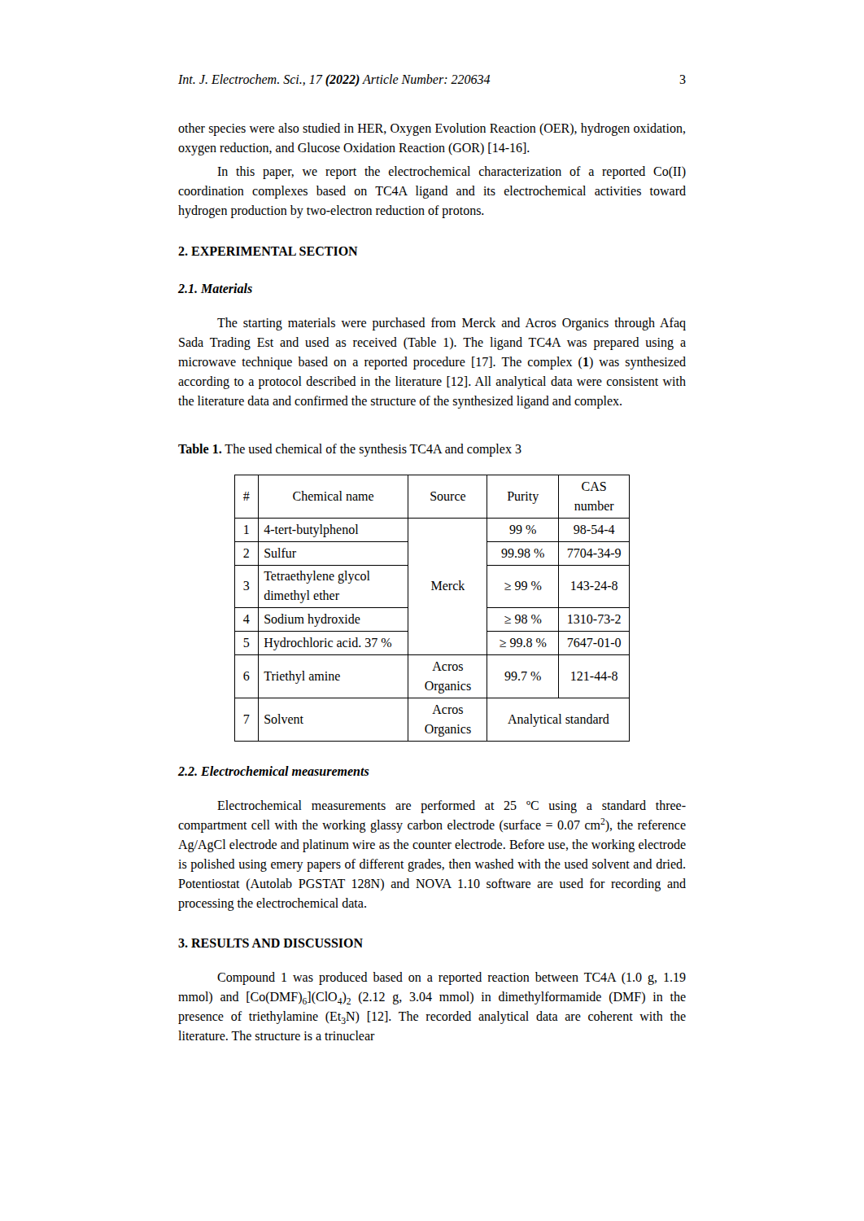Int. J. Electrochem. Sci., 17 (2022) Article Number: 220634
3
other species were also studied in HER, Oxygen Evolution Reaction (OER), hydrogen oxidation, oxygen reduction, and Glucose Oxidation Reaction (GOR) [14-16].
In this paper, we report the electrochemical characterization of a reported Co(II) coordination complexes based on TC4A ligand and its electrochemical activities toward hydrogen production by two-electron reduction of protons.
2. EXPERIMENTAL SECTION
2.1. Materials
The starting materials were purchased from Merck and Acros Organics through Afaq Sada Trading Est and used as received (Table 1). The ligand TC4A was prepared using a microwave technique based on a reported procedure [17]. The complex (1) was synthesized according to a protocol described in the literature [12]. All analytical data were consistent with the literature data and confirmed the structure of the synthesized ligand and complex.
Table 1. The used chemical of the synthesis TC4A and complex 3
| # | Chemical name | Source | Purity | CAS number |
| --- | --- | --- | --- | --- |
| 1 | 4-tert-butylphenol | Merck | 99 % | 98-54-4 |
| 2 | Sulfur | 99.98 % | 7704-34-9 |
| 3 | Tetraethylene glycol dimethyl ether | ≥ 99 % | 143-24-8 |
| 4 | Sodium hydroxide | ≥ 98 % | 1310-73-2 |
| 5 | Hydrochloric acid. 37 % | ≥ 99.8 % | 7647-01-0 |
| 6 | Triethyl amine | Acros Organics | 99.7 % | 121-44-8 |
| 7 | Solvent | Acros Organics | Analytical standard |
2.2. Electrochemical measurements
Electrochemical measurements are performed at 25 ºC using a standard three-compartment cell with the working glassy carbon electrode (surface = 0.07 cm2), the reference Ag/AgCl electrode and platinum wire as the counter electrode. Before use, the working electrode is polished using emery papers of different grades, then washed with the used solvent and dried. Potentiostat (Autolab PGSTAT 128N) and NOVA 1.10 software are used for recording and processing the electrochemical data.
3. RESULTS AND DISCUSSION
Compound 1 was produced based on a reported reaction between TC4A (1.0 g, 1.19 mmol) and [Co(DMF)6](ClO4)2 (2.12 g, 3.04 mmol) in dimethylformamide (DMF) in the presence of triethylamine (Et3N) [12]. The recorded analytical data are coherent with the literature. The structure is a trinuclear